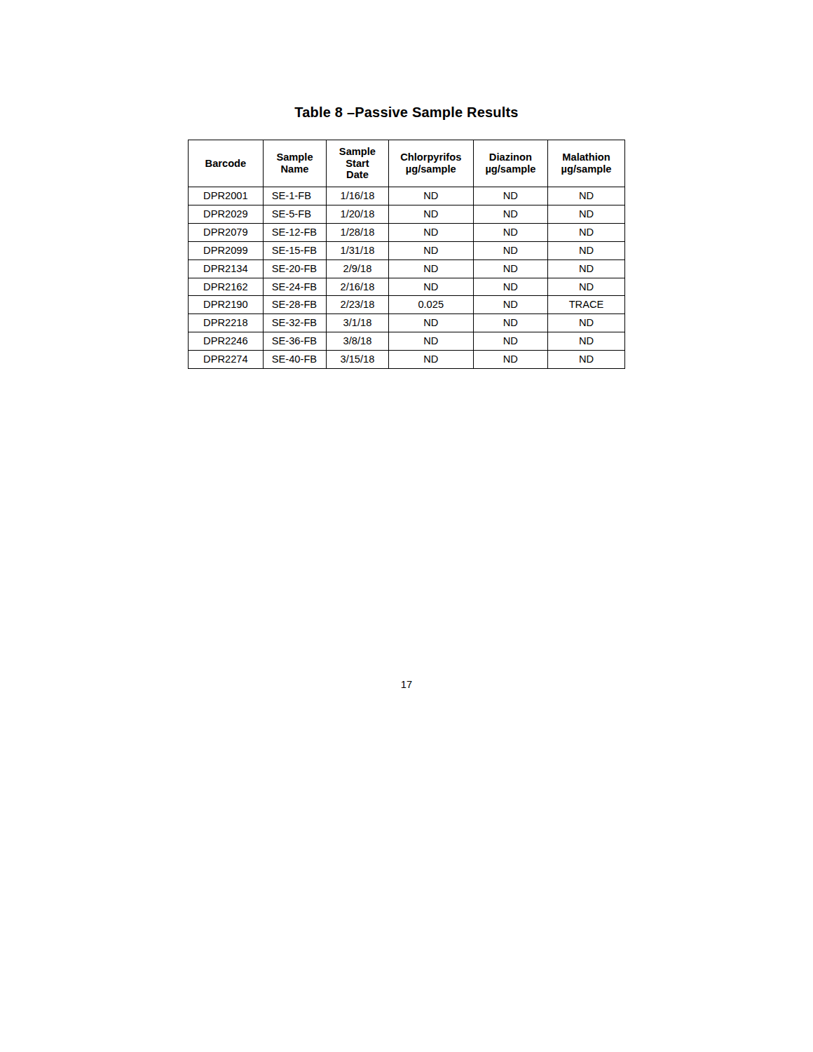Table 8 –Passive Sample Results
| Barcode | Sample Name | Sample Start Date | Chlorpyrifos µg/sample | Diazinon µg/sample | Malathion µg/sample |
| --- | --- | --- | --- | --- | --- |
| DPR2001 | SE-1-FB | 1/16/18 | ND | ND | ND |
| DPR2029 | SE-5-FB | 1/20/18 | ND | ND | ND |
| DPR2079 | SE-12-FB | 1/28/18 | ND | ND | ND |
| DPR2099 | SE-15-FB | 1/31/18 | ND | ND | ND |
| DPR2134 | SE-20-FB | 2/9/18 | ND | ND | ND |
| DPR2162 | SE-24-FB | 2/16/18 | ND | ND | ND |
| DPR2190 | SE-28-FB | 2/23/18 | 0.025 | ND | TRACE |
| DPR2218 | SE-32-FB | 3/1/18 | ND | ND | ND |
| DPR2246 | SE-36-FB | 3/8/18 | ND | ND | ND |
| DPR2274 | SE-40-FB | 3/15/18 | ND | ND | ND |
17